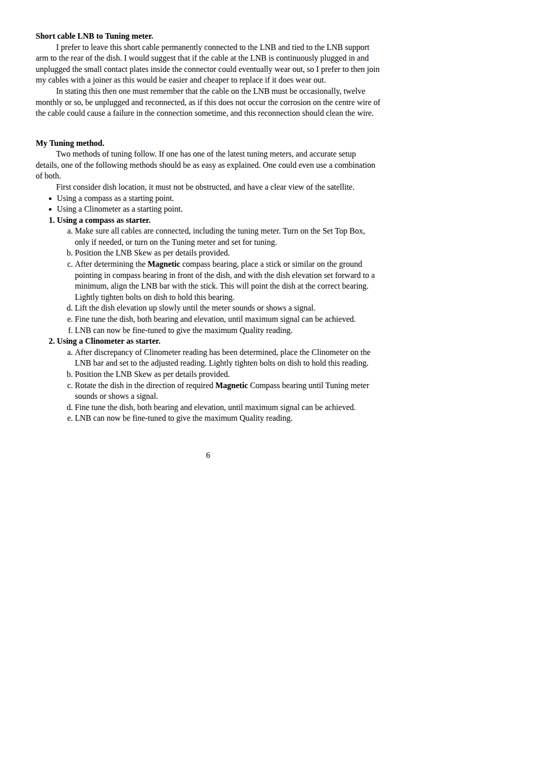Short cable LNB to Tuning meter.
I prefer to leave this short cable permanently connected to the LNB and tied to the LNB support arm to the rear of the dish. I would suggest that if the cable at the LNB is continuously plugged in and unplugged the small contact plates inside the connector could eventually wear out, so I prefer to then join my cables with a joiner as this would be easier and cheaper to replace if it does wear out.
In stating this then one must remember that the cable on the LNB must be occasionally, twelve monthly or so, be unplugged and reconnected, as if this does not occur the corrosion on the centre wire of the cable could cause a failure in the connection sometime, and this reconnection should clean the wire.
My Tuning method.
Two methods of tuning follow. If one has one of the latest tuning meters, and accurate setup details, one of the following methods should be as easy as explained. One could even use a combination of both.
First consider dish location, it must not be obstructed, and have a clear view of the satellite.
Using a compass as a starting point.
Using a Clinometer as a starting point.
Using a compass as starter.
Make sure all cables are connected, including the tuning meter. Turn on the Set Top Box, only if needed, or turn on the Tuning meter and set for tuning.
Position the LNB Skew as per details provided.
After determining the Magnetic compass bearing, place a stick or similar on the ground pointing in compass bearing in front of the dish, and with the dish elevation set forward to a minimum, align the LNB bar with the stick. This will point the dish at the correct bearing. Lightly tighten bolts on dish to hold this bearing.
Lift the dish elevation up slowly until the meter sounds or shows a signal.
Fine tune the dish, both bearing and elevation, until maximum signal can be achieved.
LNB can now be fine-tuned to give the maximum Quality reading.
Using a Clinometer as starter.
After discrepancy of Clinometer reading has been determined, place the Clinometer on the LNB bar and set to the adjusted reading. Lightly tighten bolts on dish to hold this reading.
Position the LNB Skew as per details provided.
Rotate the dish in the direction of required Magnetic Compass bearing until Tuning meter sounds or shows a signal.
Fine tune the dish, both bearing and elevation, until maximum signal can be achieved.
LNB can now be fine-tuned to give the maximum Quality reading.
6